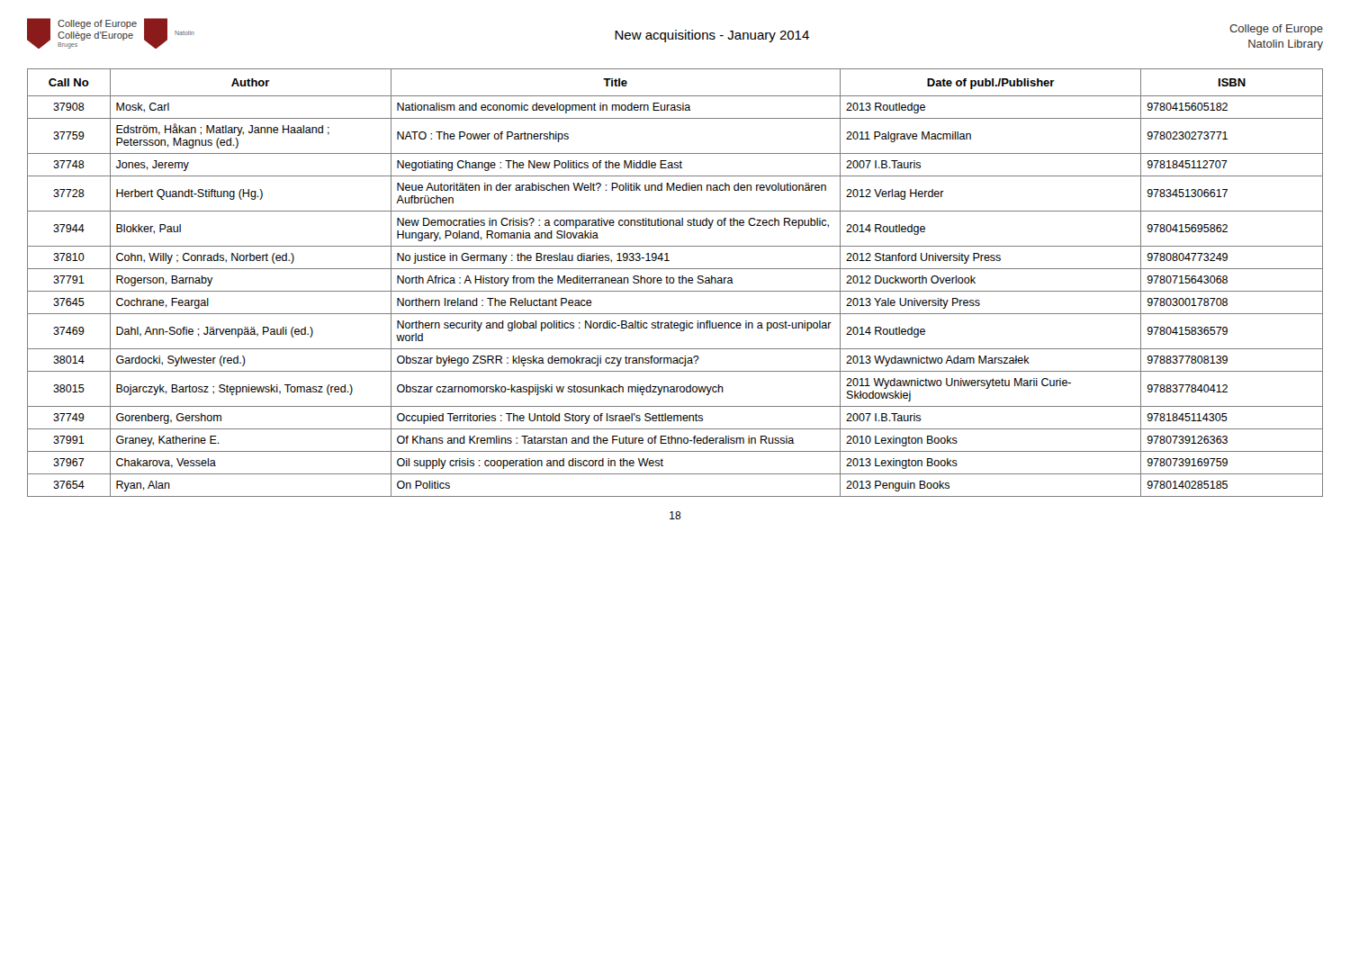College of Europe
Collège d'Europe
Bruges
Natolin
New acquisitions - January 2014
College of Europe
Natolin Library
| Call No | Author | Title | Date of publ./Publisher | ISBN |
| --- | --- | --- | --- | --- |
| 37908 | Mosk, Carl | Nationalism and economic development in modern Eurasia | 2013 Routledge | 9780415605182 |
| 37759 | Edström, Håkan ; Matlary, Janne Haaland ; Petersson, Magnus (ed.) | NATO : The Power of Partnerships | 2011 Palgrave Macmillan | 9780230273771 |
| 37748 | Jones, Jeremy | Negotiating Change : The New Politics of the Middle East | 2007 I.B.Tauris | 9781845112707 |
| 37728 | Herbert Quandt-Stiftung (Hg.) | Neue Autoritäten in der arabischen Welt? : Politik und Medien nach den revolutionären Aufbrüchen | 2012 Verlag Herder | 9783451306617 |
| 37944 | Blokker, Paul | New Democraties in Crisis? : a comparative constitutional study of the Czech Republic, Hungary, Poland, Romania and Slovakia | 2014 Routledge | 9780415695862 |
| 37810 | Cohn, Willy ; Conrads, Norbert (ed.) | No justice in Germany : the Breslau diaries, 1933-1941 | 2012 Stanford University Press | 9780804773249 |
| 37791 | Rogerson, Barnaby | North Africa : A History from the Mediterranean Shore to the Sahara | 2012 Duckworth Overlook | 9780715643068 |
| 37645 | Cochrane, Feargal | Northern Ireland : The Reluctant Peace | 2013 Yale University Press | 9780300178708 |
| 37469 | Dahl, Ann-Sofie ; Järvenpää, Pauli (ed.) | Northern security and global politics : Nordic-Baltic strategic influence in a post-unipolar world | 2014 Routledge | 9780415836579 |
| 38014 | Gardocki, Sylwester (red.) | Obszar byłego ZSRR : klęska demokracji czy transformacja? | 2013 Wydawnictwo Adam Marszałek | 9788377808139 |
| 38015 | Bojarczyk, Bartosz ; Stępniewski, Tomasz (red.) | Obszar czarnomorsko-kaspijski w stosunkach międzynarodowych | 2011 Wydawnictwo Uniwersytetu Marii Curie-Skłodowskiej | 9788377840412 |
| 37749 | Gorenberg, Gershom | Occupied Territories : The Untold Story of Israel's Settlements | 2007 I.B.Tauris | 9781845114305 |
| 37991 | Graney, Katherine E. | Of Khans and Kremlins : Tatarstan and the Future of Ethno-federalism in Russia | 2010 Lexington Books | 9780739126363 |
| 37967 | Chakarova, Vessela | Oil supply crisis : cooperation and discord in the West | 2013 Lexington Books | 9780739169759 |
| 37654 | Ryan, Alan | On Politics | 2013 Penguin Books | 9780140285185 |
18